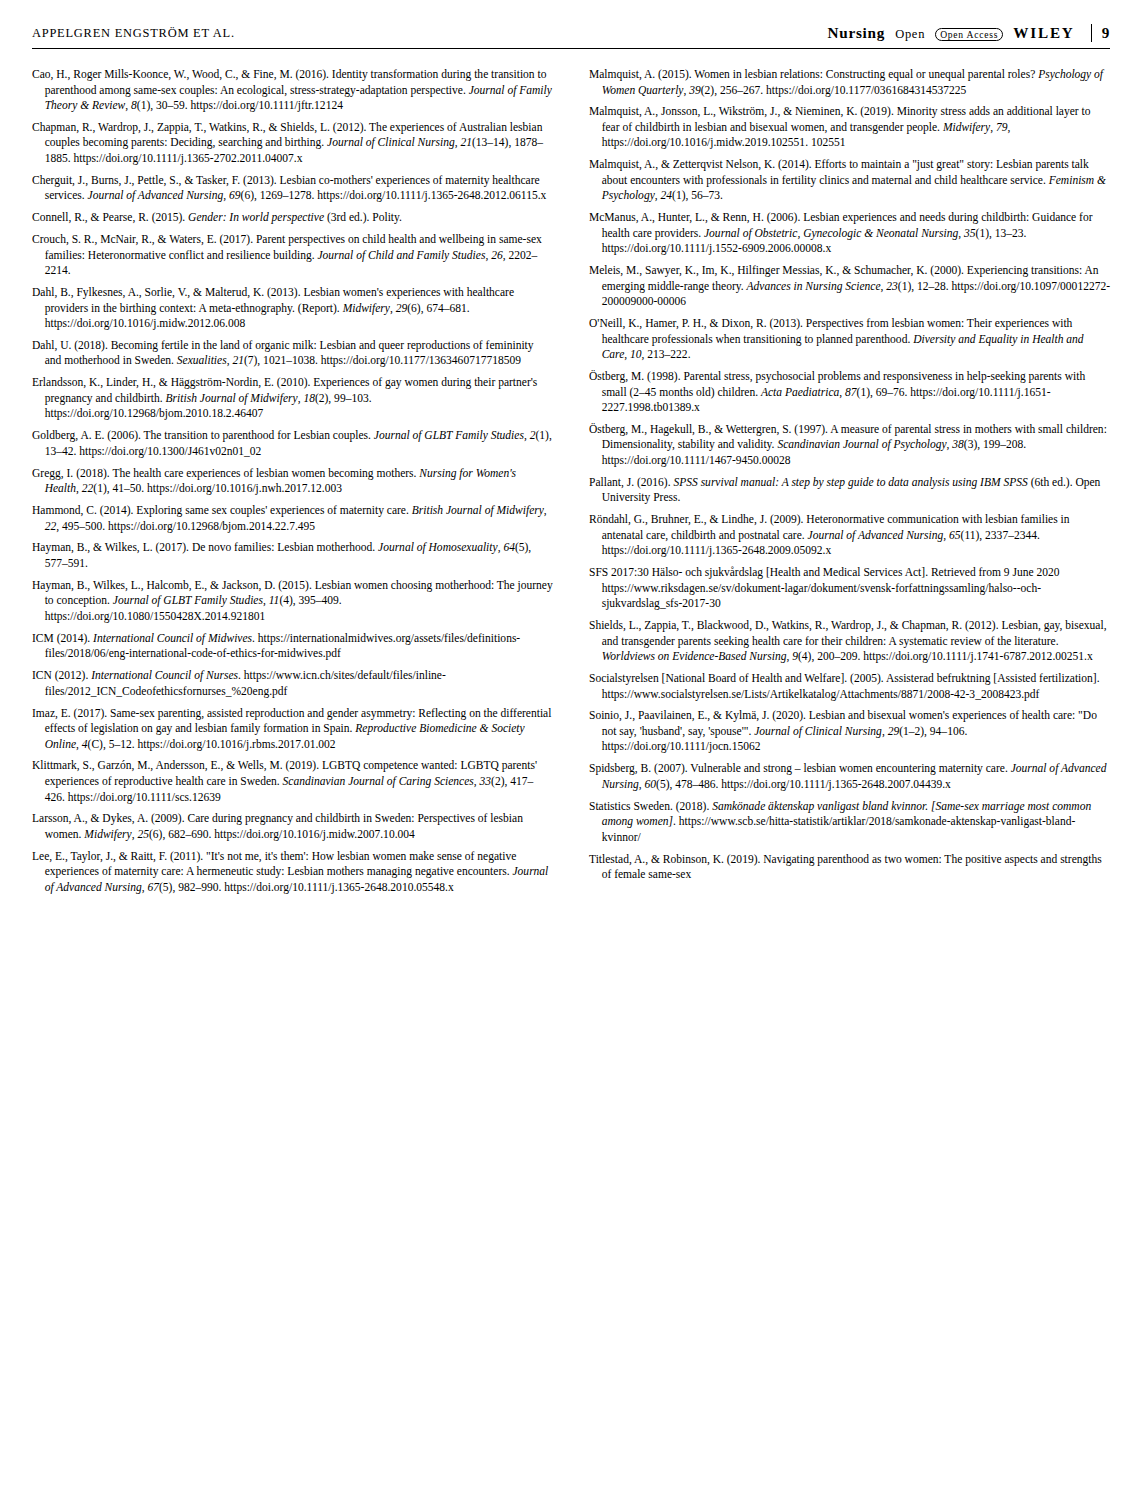Appelgren Engström et al.
Nursing Open Open Access WILEY 9
Cao, H., Roger Mills-Koonce, W., Wood, C., & Fine, M. (2016). Identity transformation during the transition to parenthood among same-sex couples: An ecological, stress-strategy-adaptation perspective. Journal of Family Theory & Review, 8(1), 30–59. https://doi.org/10.1111/jftr.12124
Chapman, R., Wardrop, J., Zappia, T., Watkins, R., & Shields, L. (2012). The experiences of Australian lesbian couples becoming parents: Deciding, searching and birthing. Journal of Clinical Nursing, 21(13–14), 1878–1885. https://doi.org/10.1111/j.1365-2702.2011.04007.x
Cherguit, J., Burns, J., Pettle, S., & Tasker, F. (2013). Lesbian co-mothers' experiences of maternity healthcare services. Journal of Advanced Nursing, 69(6), 1269–1278. https://doi.org/10.1111/j.1365-2648.2012.06115.x
Connell, R., & Pearse, R. (2015). Gender: In world perspective (3rd ed.). Polity.
Crouch, S. R., McNair, R., & Waters, E. (2017). Parent perspectives on child health and wellbeing in same-sex families: Heteronormative conflict and resilience building. Journal of Child and Family Studies, 26, 2202–2214.
Dahl, B., Fylkesnes, A., Sorlie, V., & Malterud, K. (2013). Lesbian women's experiences with healthcare providers in the birthing context: A meta-ethnography. (Report). Midwifery, 29(6), 674–681. https://doi.org/10.1016/j.midw.2012.06.008
Dahl, U. (2018). Becoming fertile in the land of organic milk: Lesbian and queer reproductions of femininity and motherhood in Sweden. Sexualities, 21(7), 1021–1038. https://doi.org/10.1177/1363460717718509
Erlandsson, K., Linder, H., & Häggström-Nordin, E. (2010). Experiences of gay women during their partner's pregnancy and childbirth. British Journal of Midwifery, 18(2), 99–103. https://doi.org/10.12968/bjom.2010.18.2.46407
Goldberg, A. E. (2006). The transition to parenthood for Lesbian couples. Journal of GLBT Family Studies, 2(1), 13–42. https://doi.org/10.1300/J461v02n01_02
Gregg, I. (2018). The health care experiences of lesbian women becoming mothers. Nursing for Women's Health, 22(1), 41–50. https://doi.org/10.1016/j.nwh.2017.12.003
Hammond, C. (2014). Exploring same sex couples' experiences of maternity care. British Journal of Midwifery, 22, 495–500. https://doi.org/10.12968/bjom.2014.22.7.495
Hayman, B., & Wilkes, L. (2017). De novo families: Lesbian motherhood. Journal of Homosexuality, 64(5), 577–591.
Hayman, B., Wilkes, L., Halcomb, E., & Jackson, D. (2015). Lesbian women choosing motherhood: The journey to conception. Journal of GLBT Family Studies, 11(4), 395–409. https://doi.org/10.1080/1550428X.2014.921801
ICM (2014). International Council of Midwives. https://internationalmidwives.org/assets/files/definitions-files/2018/06/eng-international-code-of-ethics-for-midwives.pdf
ICN (2012). International Council of Nurses. https://www.icn.ch/sites/default/files/inline-files/2012_ICN_Codeofethicsfornurses_%20eng.pdf
Imaz, E. (2017). Same-sex parenting, assisted reproduction and gender asymmetry: Reflecting on the differential effects of legislation on gay and lesbian family formation in Spain. Reproductive Biomedicine & Society Online, 4(C), 5–12. https://doi.org/10.1016/j.rbms.2017.01.002
Klittmark, S., Garzón, M., Andersson, E., & Wells, M. (2019). LGBTQ competence wanted: LGBTQ parents' experiences of reproductive health care in Sweden. Scandinavian Journal of Caring Sciences, 33(2), 417–426. https://doi.org/10.1111/scs.12639
Larsson, A., & Dykes, A. (2009). Care during pregnancy and childbirth in Sweden: Perspectives of lesbian women. Midwifery, 25(6), 682–690. https://doi.org/10.1016/j.midw.2007.10.004
Lee, E., Taylor, J., & Raitt, F. (2011). "It's not me, it's them': How lesbian women make sense of negative experiences of maternity care: A hermeneutic study: Lesbian mothers managing negative encounters. Journal of Advanced Nursing, 67(5), 982–990. https://doi.org/10.1111/j.1365-2648.2010.05548.x
Malmquist, A. (2015). Women in lesbian relations: Constructing equal or unequal parental roles? Psychology of Women Quarterly, 39(2), 256–267. https://doi.org/10.1177/0361684314537225
Malmquist, A., Jonsson, L., Wikström, J., & Nieminen, K. (2019). Minority stress adds an additional layer to fear of childbirth in lesbian and bisexual women, and transgender people. Midwifery, 79, https://doi.org/10.1016/j.midw.2019.102551. 102551
Malmquist, A., & Zetterqvist Nelson, K. (2014). Efforts to maintain a "just great" story: Lesbian parents talk about encounters with professionals in fertility clinics and maternal and child healthcare service. Feminism & Psychology, 24(1), 56–73.
McManus, A., Hunter, L., & Renn, H. (2006). Lesbian experiences and needs during childbirth: Guidance for health care providers. Journal of Obstetric, Gynecologic & Neonatal Nursing, 35(1), 13–23. https://doi.org/10.1111/j.1552-6909.2006.00008.x
Meleis, M., Sawyer, K., Im, K., Hilfinger Messias, K., & Schumacher, K. (2000). Experiencing transitions: An emerging middle-range theory. Advances in Nursing Science, 23(1), 12–28. https://doi.org/10.1097/00012272-200009000-00006
O'Neill, K., Hamer, P. H., & Dixon, R. (2013). Perspectives from lesbian women: Their experiences with healthcare professionals when transitioning to planned parenthood. Diversity and Equality in Health and Care, 10, 213–222.
Östberg, M. (1998). Parental stress, psychosocial problems and responsiveness in help-seeking parents with small (2–45 months old) children. Acta Paediatrica, 87(1), 69–76. https://doi.org/10.1111/j.1651-2227.1998.tb01389.x
Östberg, M., Hagekull, B., & Wettergren, S. (1997). A measure of parental stress in mothers with small children: Dimensionality, stability and validity. Scandinavian Journal of Psychology, 38(3), 199–208. https://doi.org/10.1111/1467-9450.00028
Pallant, J. (2016). SPSS survival manual: A step by step guide to data analysis using IBM SPSS (6th ed.). Open University Press.
Röndahl, G., Bruhner, E., & Lindhe, J. (2009). Heteronormative communication with lesbian families in antenatal care, childbirth and postnatal care. Journal of Advanced Nursing, 65(11), 2337–2344. https://doi.org/10.1111/j.1365-2648.2009.05092.x
SFS 2017:30 Hälso- och sjukvårdslag [Health and Medical Services Act]. Retrieved from 9 June 2020 https://www.riksdagen.se/sv/dokument-lagar/dokument/svensk-forfattningssamling/halso--och-sjukvardslag_sfs-2017-30
Shields, L., Zappia, T., Blackwood, D., Watkins, R., Wardrop, J., & Chapman, R. (2012). Lesbian, gay, bisexual, and transgender parents seeking health care for their children: A systematic review of the literature. Worldviews on Evidence-Based Nursing, 9(4), 200–209. https://doi.org/10.1111/j.1741-6787.2012.00251.x
Socialstyrelsen [National Board of Health and Welfare]. (2005). Assisterad befruktning [Assisted fertilization]. https://www.socialstyrelsen.se/Lists/Artikelkatalog/Attachments/8871/2008-42-3_2008423.pdf
Soinio, J., Paavilainen, E., & Kylmä, J. (2020). Lesbian and bisexual women's experiences of health care: "Do not say, 'husband', say, 'spouse'". Journal of Clinical Nursing, 29(1–2), 94–106. https://doi.org/10.1111/jocn.15062
Spidsberg, B. (2007). Vulnerable and strong – lesbian women encountering maternity care. Journal of Advanced Nursing, 60(5), 478–486. https://doi.org/10.1111/j.1365-2648.2007.04439.x
Statistics Sweden. (2018). Samkönade äktenskap vanligast bland kvinnor. [Same-sex marriage most common among women]. https://www.scb.se/hitta-statistik/artiklar/2018/samkonade-aktenskap-vanligast-bland-kvinnor/
Titlestad, A., & Robinson, K. (2019). Navigating parenthood as two women: The positive aspects and strengths of female same-sex